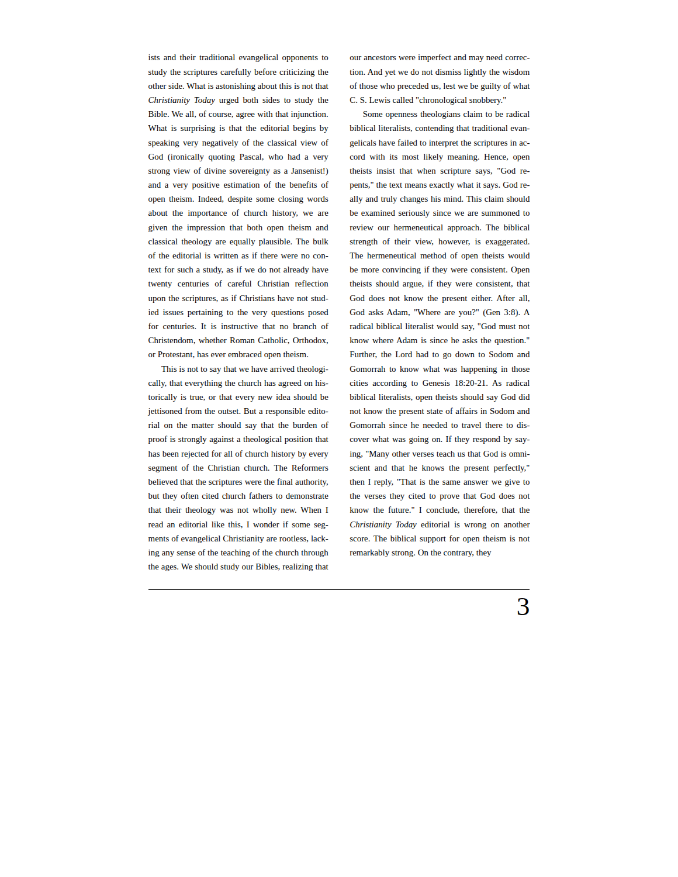ists and their traditional evangelical opponents to study the scriptures carefully before criticizing the other side. What is astonishing about this is not that Christianity Today urged both sides to study the Bible. We all, of course, agree with that injunction. What is surprising is that the editorial begins by speaking very negatively of the classical view of God (ironically quoting Pascal, who had a very strong view of divine sovereignty as a Jansenist!) and a very positive estimation of the benefits of open theism. Indeed, despite some closing words about the importance of church history, we are given the impression that both open theism and classical theology are equally plausible. The bulk of the editorial is written as if there were no context for such a study, as if we do not already have twenty centuries of careful Christian reflection upon the scriptures, as if Christians have not studied issues pertaining to the very questions posed for centuries. It is instructive that no branch of Christendom, whether Roman Catholic, Orthodox, or Protestant, has ever embraced open theism.
This is not to say that we have arrived theologically, that everything the church has agreed on historically is true, or that every new idea should be jettisoned from the outset. But a responsible editorial on the matter should say that the burden of proof is strongly against a theological position that has been rejected for all of church history by every segment of the Christian church. The Reformers believed that the scriptures were the final authority, but they often cited church fathers to demonstrate that their theology was not wholly new. When I read an editorial like this, I wonder if some segments of evangelical Christianity are rootless, lacking any sense of the teaching of the church through the ages. We should study our Bibles, realizing that our ancestors were imperfect and may need correction. And yet we do not dismiss lightly the wisdom of those who preceded us, lest we be guilty of what C. S. Lewis called "chronological snobbery."
Some openness theologians claim to be radical biblical literalists, contending that traditional evangelicals have failed to interpret the scriptures in accord with its most likely meaning. Hence, open theists insist that when scripture says, "God repents," the text means exactly what it says. God really and truly changes his mind. This claim should be examined seriously since we are summoned to review our hermeneutical approach. The biblical strength of their view, however, is exaggerated. The hermeneutical method of open theists would be more convincing if they were consistent. Open theists should argue, if they were consistent, that God does not know the present either. After all, God asks Adam, "Where are you?" (Gen 3:8). A radical biblical literalist would say, "God must not know where Adam is since he asks the question." Further, the Lord had to go down to Sodom and Gomorrah to know what was happening in those cities according to Genesis 18:20-21. As radical biblical literalists, open theists should say God did not know the present state of affairs in Sodom and Gomorrah since he needed to travel there to discover what was going on. If they respond by saying, "Many other verses teach us that God is omniscient and that he knows the present perfectly," then I reply, "That is the same answer we give to the verses they cited to prove that God does not know the future." I conclude, therefore, that the Christianity Today editorial is wrong on another score. The biblical support for open theism is not remarkably strong. On the contrary, they
3